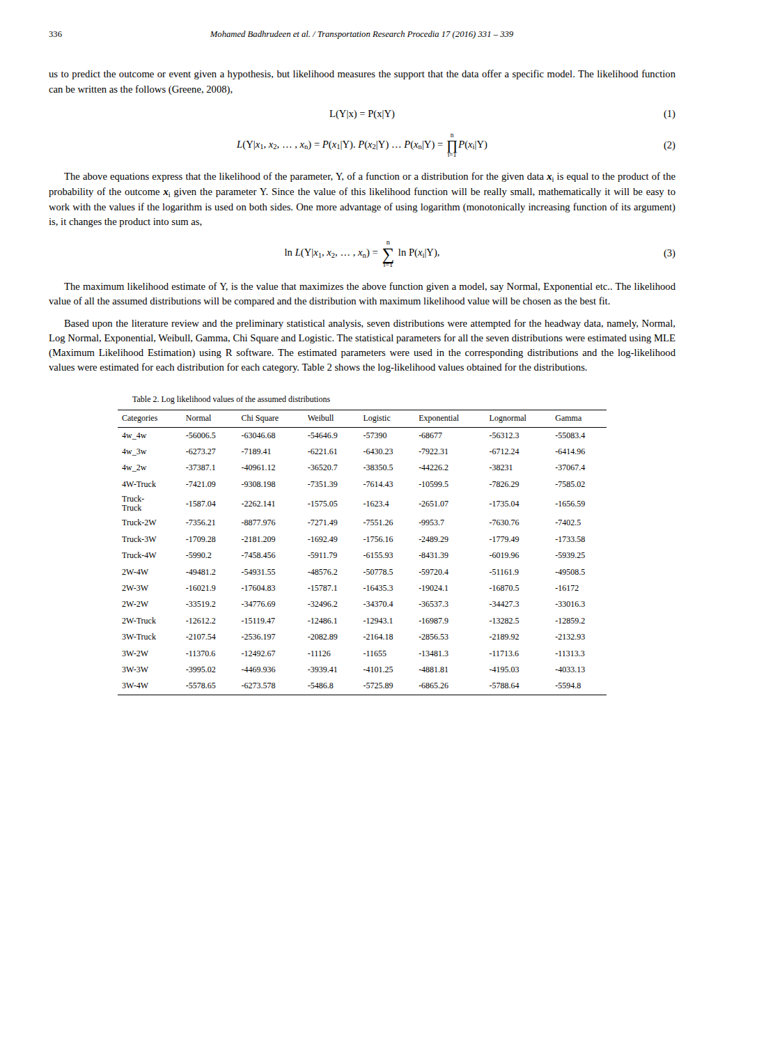336 Mohamed Badhrudeen et al. / Transportation Research Procedia 17 (2016) 331 – 339
us to predict the outcome or event given a hypothesis, but likelihood measures the support that the data offer a specific model. The likelihood function can be written as the follows (Greene, 2008),
L(Y|x) = P(x|Y) (1)
L(Y|x1, x2, … , xn) = P(x1|Y). P(x2|Y) … P(xn|Y) = n∏i=1 P(xi|Y) (2)
The above equations express that the likelihood of the parameter, Y, of a function or a distribution for the given data xi is equal to the product of the probability of the outcome xi given the parameter Y. Since the value of this likelihood function will be really small, mathematically it will be easy to work with the values if the logarithm is used on both sides. One more advantage of using logarithm (monotonically increasing function of its argument) is, it changes the product into sum as,
ln L(Y|x1, x2, … , xn) = n∑i=1 ln P(xi|Y), (3)
The maximum likelihood estimate of Y, is the value that maximizes the above function given a model, say Normal, Exponential etc.. The likelihood value of all the assumed distributions will be compared and the distribution with maximum likelihood value will be chosen as the best fit.
Based upon the literature review and the preliminary statistical analysis, seven distributions were attempted for the headway data, namely, Normal, Log Normal, Exponential, Weibull, Gamma, Chi Square and Logistic. The statistical parameters for all the seven distributions were estimated using MLE (Maximum Likelihood Estimation) using R software. The estimated parameters were used in the corresponding distributions and the log-likelihood values were estimated for each distribution for each category. Table 2 shows the log-likelihood values obtained for the distributions.
Table 2. Log likelihood values of the assumed distributions
| Categories | Normal | Chi Square | Weibull | Logistic | Exponential | Lognormal | Gamma |
| --- | --- | --- | --- | --- | --- | --- | --- |
| 4w_4w | -56006.5 | -63046.68 | -54646.9 | -57390 | -68677 | -56312.3 | -55083.4 |
| 4w_3w | -6273.27 | -7189.41 | -6221.61 | -6430.23 | -7922.31 | -6712.24 | -6414.96 |
| 4w_2w | -37387.1 | -40961.12 | -36520.7 | -38350.5 | -44226.2 | -38231 | -37067.4 |
| 4W-Truck | -7421.09 | -9308.198 | -7351.39 | -7614.43 | -10599.5 | -7826.29 | -7585.02 |
| Truck- Truck | -1587.04 | -2262.141 | -1575.05 | -1623.4 | -2651.07 | -1735.04 | -1656.59 |
| Truck-2W | -7356.21 | -8877.976 | -7271.49 | -7551.26 | -9953.7 | -7630.76 | -7402.5 |
| Truck-3W | -1709.28 | -2181.209 | -1692.49 | -1756.16 | -2489.29 | -1779.49 | -1733.58 |
| Truck-4W | -5990.2 | -7458.456 | -5911.79 | -6155.93 | -8431.39 | -6019.96 | -5939.25 |
| 2W-4W | -49481.2 | -54931.55 | -48576.2 | -50778.5 | -59720.4 | -51161.9 | -49508.5 |
| 2W-3W | -16021.9 | -17604.83 | -15787.1 | -16435.3 | -19024.1 | -16870.5 | -16172 |
| 2W-2W | -33519.2 | -34776.69 | -32496.2 | -34370.4 | -36537.3 | -34427.3 | -33016.3 |
| 2W-Truck | -12612.2 | -15119.47 | -12486.1 | -12943.1 | -16987.9 | -13282.5 | -12859.2 |
| 3W-Truck | -2107.54 | -2536.197 | -2082.89 | -2164.18 | -2856.53 | -2189.92 | -2132.93 |
| 3W-2W | -11370.6 | -12492.67 | -11126 | -11655 | -13481.3 | -11713.6 | -11313.3 |
| 3W-3W | -3995.02 | -4469.936 | -3939.41 | -4101.25 | -4881.81 | -4195.03 | -4033.13 |
| 3W-4W | -5578.65 | -6273.578 | -5486.8 | -5725.89 | -6865.26 | -5788.64 | -5594.8 |